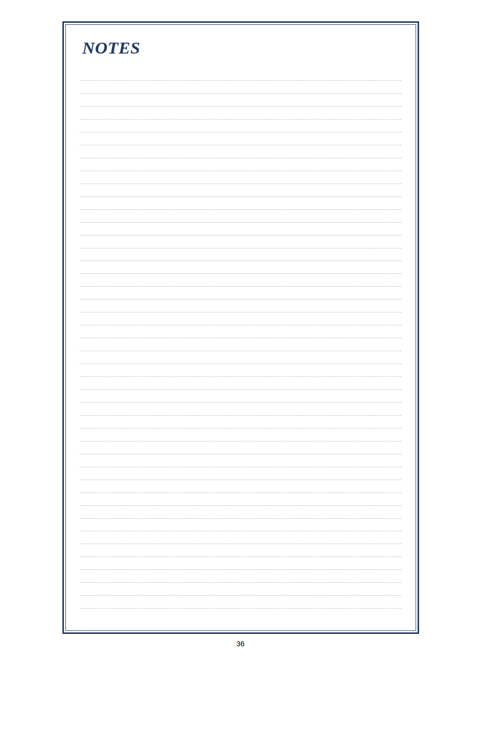NOTES
36